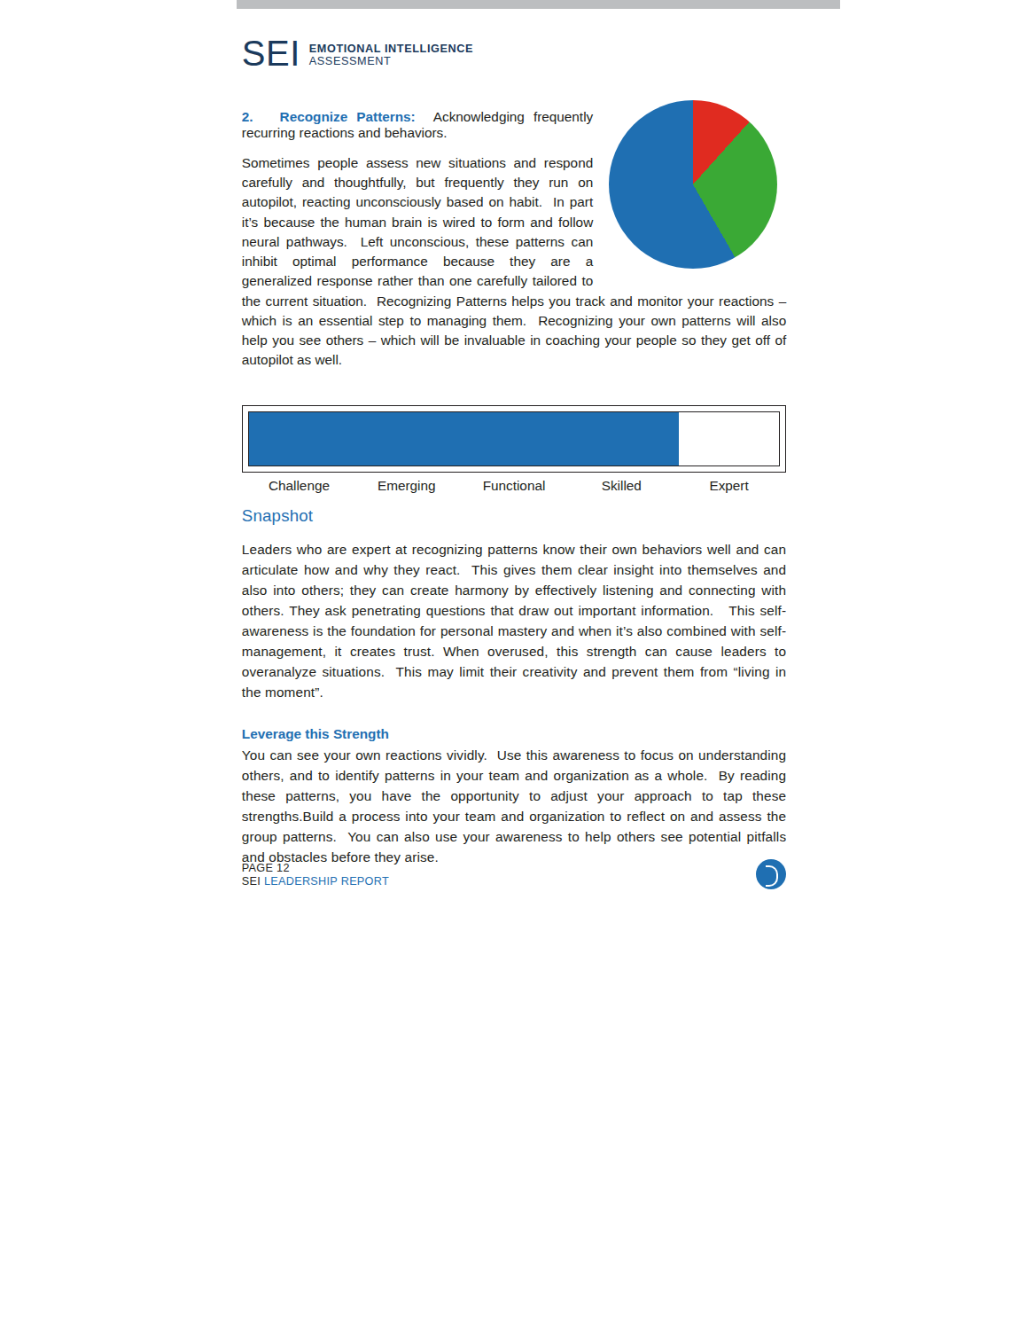SEI Emotional Intelligence
Assessment
2. Recognize Patterns: Acknowledging frequently recurring reactions and behaviors.
Sometimes people assess new situations and respond carefully and thoughtfully, but frequently they run on autopilot, reacting unconsciously based on habit. In part it’s because the human brain is wired to form and follow neural pathways. Left unconscious, these patterns can inhibit optimal performance because they are a generalized response rather than one carefully tailored to the current situation. Recognizing Patterns helps you track and monitor your reactions – which is an essential step to managing them. Recognizing your own patterns will also help you see others – which will be invaluable in coaching your people so they get off of autopilot as well.
Challenge Emerging Functional Skilled Expert
Snapshot
Leaders who are expert at recognizing patterns know their own behaviors well and can articulate how and why they react. This gives them clear insight into themselves and also into others; they can create harmony by effectively listening and connecting with others. They ask penetrating questions that draw out important information. This self-awareness is the foundation for personal mastery and when it’s also combined with self-management, it creates trust. When overused, this strength can cause leaders to overanalyze situations. This may limit their creativity and prevent them from “living in the moment”.
Leverage this Strength
You can see your own reactions vividly. Use this awareness to focus on understanding others, and to identify patterns in your team and organization as a whole. By reading these patterns, you have the opportunity to adjust your approach to tap these strengths.Build a process into your team and organization to reflect on and assess the group patterns. You can also use your awareness to help others see potential pitfalls and obstacles before they arise.
PAGE 12
SEI LEADERSHIP REPORT